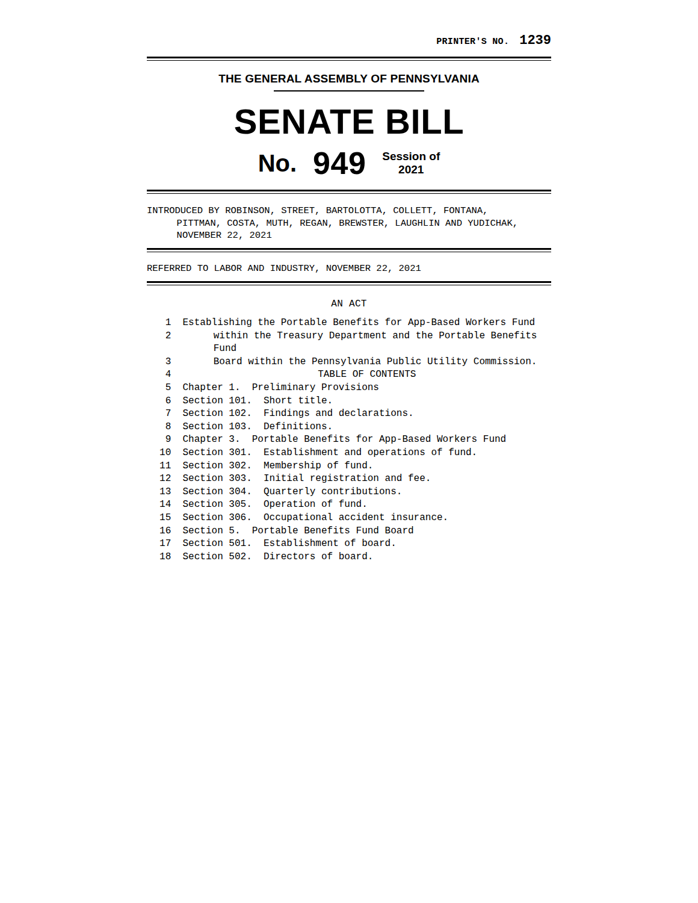PRINTER'S NO. 1239
THE GENERAL ASSEMBLY OF PENNSYLVANIA
SENATE BILL
No. 949 Session of
2021
INTRODUCED BY ROBINSON, STREET, BARTOLOTTA, COLLETT, FONTANA,PITTMAN, COSTA, MUTH, REGAN, BREWSTER, LAUGHLIN AND YUDICHAK, NOVEMBER 22, 2021
REFERRED TO LABOR AND INDUSTRY, NOVEMBER 22, 2021
AN ACT
Establishing the Portable Benefits for App-Based Workers Fund
within the Treasury Department and the Portable Benefits Fund
Board within the Pennsylvania Public Utility Commission.
TABLE OF CONTENTS
Chapter 1. Preliminary Provisions
Section 101. Short title.
Section 102. Findings and declarations.
Section 103. Definitions.
Chapter 3. Portable Benefits for App-Based Workers Fund
Section 301. Establishment and operations of fund.
Section 302. Membership of fund.
Section 303. Initial registration and fee.
Section 304. Quarterly contributions.
Section 305. Operation of fund.
Section 306. Occupational accident insurance.
Section 5. Portable Benefits Fund Board
Section 501. Establishment of board.
Section 502. Directors of board.